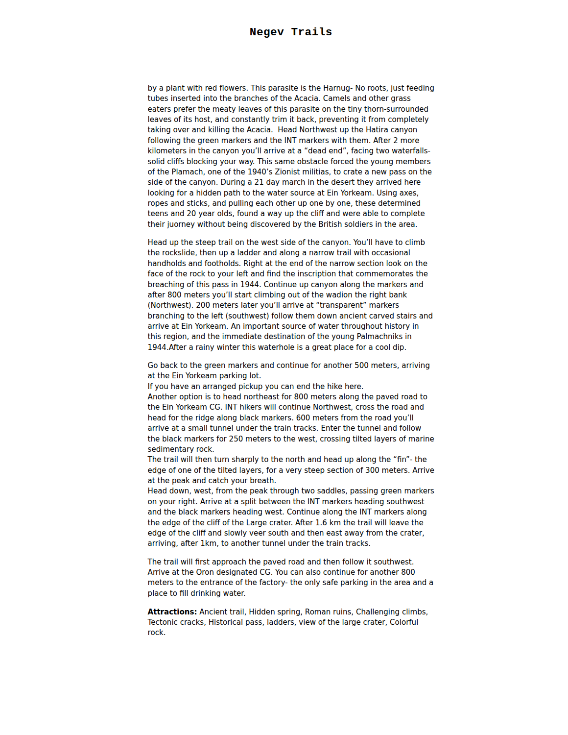Negev Trails
by a plant with red flowers. This parasite is the Harnug- No roots, just feeding tubes inserted into the branches of the Acacia. Camels and other grass eaters prefer the meaty leaves of this parasite on the tiny thorn-surrounded leaves of its host, and constantly trim it back, preventing it from completely taking over and killing the Acacia. Head Northwest up the Hatira canyon following the green markers and the INT markers with them. After 2 more kilometers in the canyon you’ll arrive at a “dead end”, facing two waterfalls- solid cliffs blocking your way. This same obstacle forced the young members of the Plamach, one of the 1940’s Zionist militias, to crate a new pass on the side of the canyon. During a 21 day march in the desert they arrived here looking for a hidden path to the water source at Ein Yorkeam. Using axes, ropes and sticks, and pulling each other up one by one, these determined teens and 20 year olds, found a way up the cliff and were able to complete their juorney without being discovered by the British soldiers in the area.
Head up the steep trail on the west side of the canyon. You’ll have to climb the rockslide, then up a ladder and along a narrow trail with occasional handholds and footholds. Right at the end of the narrow section look on the face of the rock to your left and find the inscription that commemorates the breaching of this pass in 1944. Continue up canyon along the markers and after 800 meters you’ll start climbing out of the wadion the right bank (Northwest). 200 meters later you’ll arrive at “transparent” markers branching to the left (southwest) follow them down ancient carved stairs and arrive at Ein Yorkeam. An important source of water throughout history in this region, and the immediate destination of the young Palmachniks in 1944.After a rainy winter this waterhole is a great place for a cool dip.
Go back to the green markers and continue for another 500 meters, arriving at the Ein Yorkeam parking lot.
If you have an arranged pickup you can end the hike here.
Another option is to head northeast for 800 meters along the paved road to the Ein Yorkeam CG. INT hikers will continue Northwest, cross the road and head for the ridge along black markers. 600 meters from the road you’ll arrive at a small tunnel under the train tracks. Enter the tunnel and follow the black markers for 250 meters to the west, crossing tilted layers of marine sedimentary rock.
The trail will then turn sharply to the north and head up along the “fin”- the edge of one of the tilted layers, for a very steep section of 300 meters. Arrive at the peak and catch your breath.
Head down, west, from the peak through two saddles, passing green markers on your right. Arrive at a split between the INT markers heading southwest and the black markers heading west. Continue along the INT markers along the edge of the cliff of the Large crater. After 1.6 km the trail will leave the edge of the cliff and slowly veer south and then east away from the crater, arriving, after 1km, to another tunnel under the train tracks.
The trail will first approach the paved road and then follow it southwest. Arrive at the Oron designated CG. You can also continue for another 800 meters to the entrance of the factory- the only safe parking in the area and a place to fill drinking water.
Attractions: Ancient trail, Hidden spring, Roman ruins, Challenging climbs, Tectonic cracks, Historical pass, ladders, view of the large crater, Colorful rock.